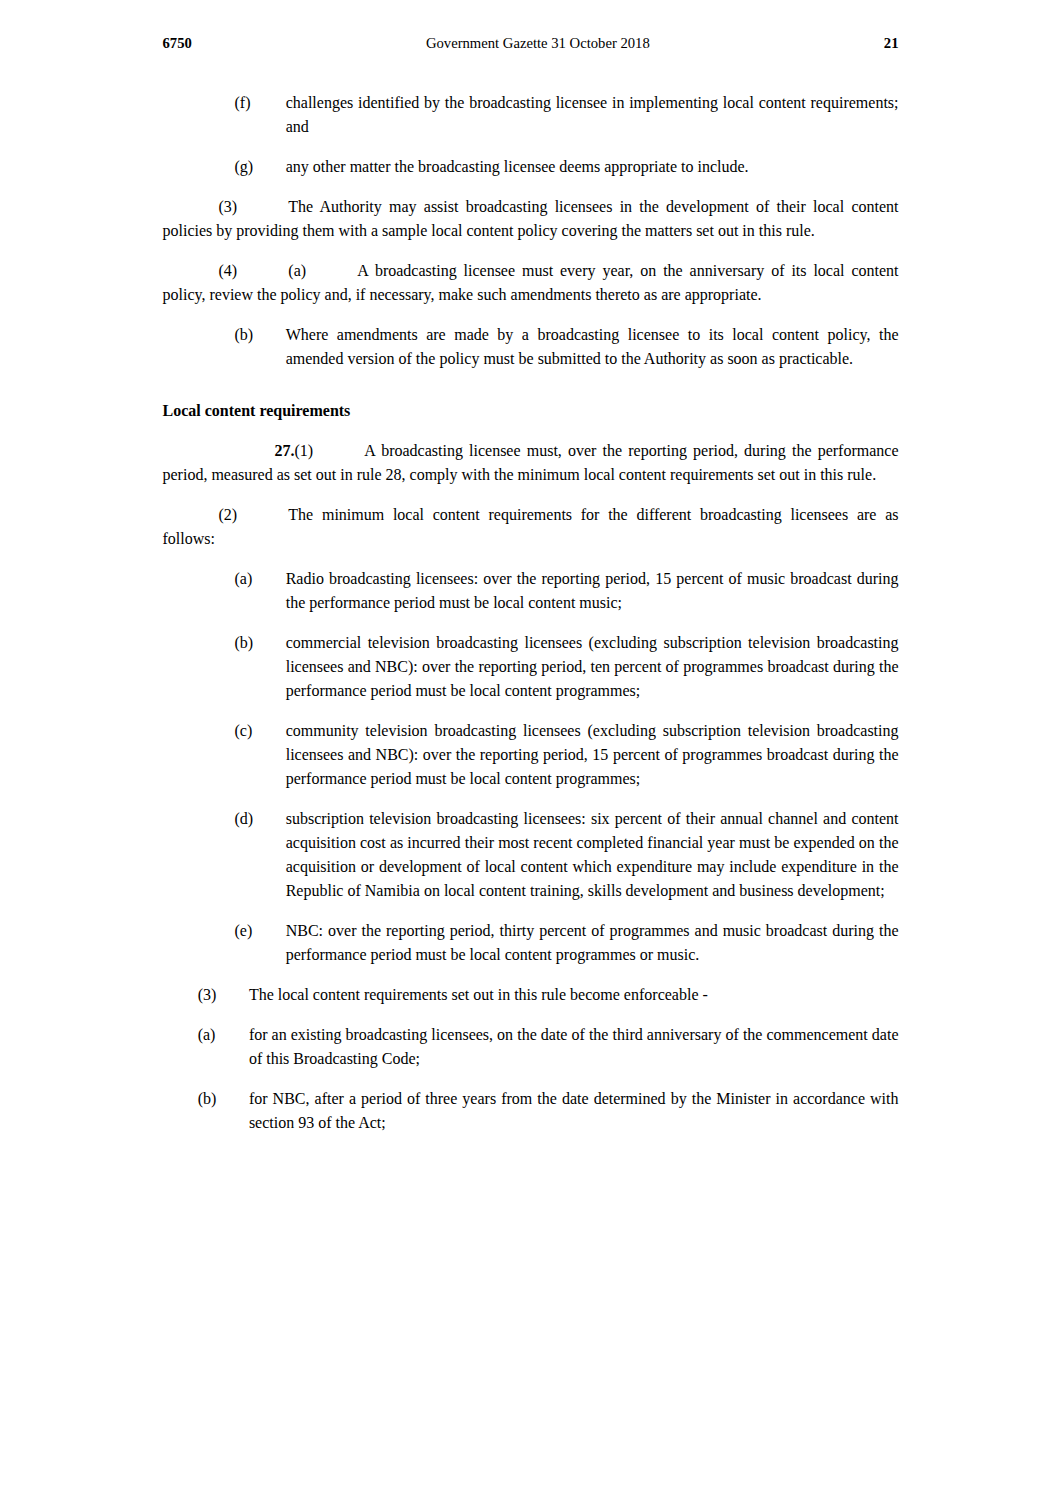6750 Government Gazette 31 October 2018 21
(f) challenges identified by the broadcasting licensee in implementing local content requirements; and
(g) any other matter the broadcasting licensee deems appropriate to include.
(3) The Authority may assist broadcasting licensees in the development of their local content policies by providing them with a sample local content policy covering the matters set out in this rule.
(4) (a) A broadcasting licensee must every year, on the anniversary of its local content policy, review the policy and, if necessary, make such amendments thereto as are appropriate.
(b) Where amendments are made by a broadcasting licensee to its local content policy, the amended version of the policy must be submitted to the Authority as soon as practicable.
Local content requirements
27.(1) A broadcasting licensee must, over the reporting period, during the performance period, measured as set out in rule 28, comply with the minimum local content requirements set out in this rule.
(2) The minimum local content requirements for the different broadcasting licensees are as follows:
(a) Radio broadcasting licensees: over the reporting period, 15 percent of music broadcast during the performance period must be local content music;
(b) commercial television broadcasting licensees (excluding subscription television broadcasting licensees and NBC): over the reporting period, ten percent of programmes broadcast during the performance period must be local content programmes;
(c) community television broadcasting licensees (excluding subscription television broadcasting licensees and NBC): over the reporting period, 15 percent of programmes broadcast during the performance period must be local content programmes;
(d) subscription television broadcasting licensees: six percent of their annual channel and content acquisition cost as incurred their most recent completed financial year must be expended on the acquisition or development of local content which expenditure may include expenditure in the Republic of Namibia on local content training, skills development and business development;
(e) NBC: over the reporting period, thirty percent of programmes and music broadcast during the performance period must be local content programmes or music.
(3) The local content requirements set out in this rule become enforceable -
(a) for an existing broadcasting licensees, on the date of the third anniversary of the commencement date of this Broadcasting Code;
(b) for NBC, after a period of three years from the date determined by the Minister in accordance with section 93 of the Act;